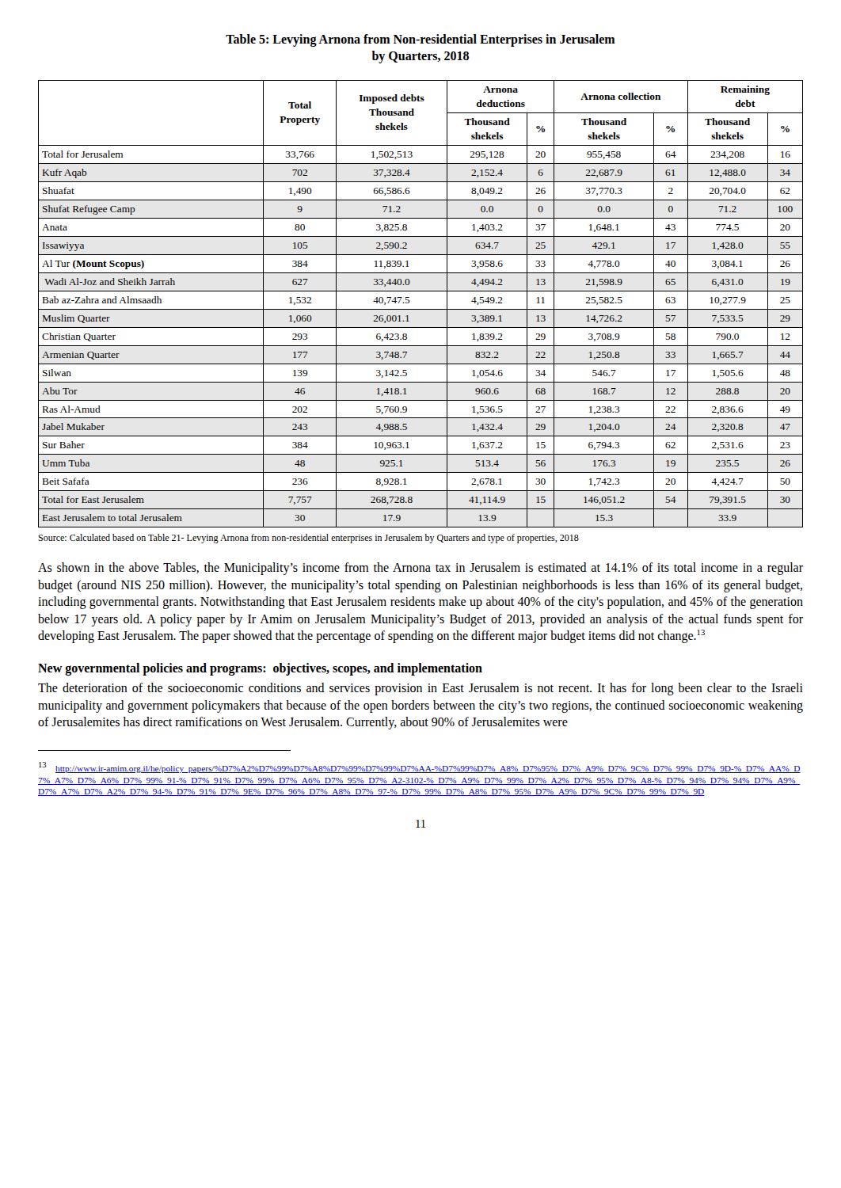Table 5: Levying Arnona from Non-residential Enterprises in Jerusalem
by Quarters, 2018
| | Total Property | Imposed debts Thousand shekels | Arnona deductions | Arnona collection | Remaining debt |
| --- | --- | --- | --- | --- | --- |
| Thousand shekels | % | Thousand shekels | % | Thousand shekels | % |
| Total for Jerusalem | 33,766 | 1,502,513 | 295,128 | 20 | 955,458 | 64 | 234,208 | 16 |
| Kufr Aqab | 702 | 37,328.4 | 2,152.4 | 6 | 22,687.9 | 61 | 12,488.0 | 34 |
| Shuafat | 1,490 | 66,586.6 | 8,049.2 | 26 | 37,770.3 | 2 | 20,704.0 | 62 |
| Shufat Refugee Camp | 9 | 71.2 | 0.0 | 0 | 0.0 | 0 | 71.2 | 100 |
| Anata | 80 | 3,825.8 | 1,403.2 | 37 | 1,648.1 | 43 | 774.5 | 20 |
| Issawiyya | 105 | 2,590.2 | 634.7 | 25 | 429.1 | 17 | 1,428.0 | 55 |
| Al Tur (Mount Scopus) | 384 | 11,839.1 | 3,958.6 | 33 | 4,778.0 | 40 | 3,084.1 | 26 |
| Wadi Al-Joz and Sheikh Jarrah | 627 | 33,440.0 | 4,494.2 | 13 | 21,598.9 | 65 | 6,431.0 | 19 |
| Bab az-Zahra and Almsaadh | 1,532 | 40,747.5 | 4,549.2 | 11 | 25,582.5 | 63 | 10,277.9 | 25 |
| Muslim Quarter | 1,060 | 26,001.1 | 3,389.1 | 13 | 14,726.2 | 57 | 7,533.5 | 29 |
| Christian Quarter | 293 | 6,423.8 | 1,839.2 | 29 | 3,708.9 | 58 | 790.0 | 12 |
| Armenian Quarter | 177 | 3,748.7 | 832.2 | 22 | 1,250.8 | 33 | 1,665.7 | 44 |
| Silwan | 139 | 3,142.5 | 1,054.6 | 34 | 546.7 | 17 | 1,505.6 | 48 |
| Abu Tor | 46 | 1,418.1 | 960.6 | 68 | 168.7 | 12 | 288.8 | 20 |
| Ras Al-Amud | 202 | 5,760.9 | 1,536.5 | 27 | 1,238.3 | 22 | 2,836.6 | 49 |
| Jabel Mukaber | 243 | 4,988.5 | 1,432.4 | 29 | 1,204.0 | 24 | 2,320.8 | 47 |
| Sur Baher | 384 | 10,963.1 | 1,637.2 | 15 | 6,794.3 | 62 | 2,531.6 | 23 |
| Umm Tuba | 48 | 925.1 | 513.4 | 56 | 176.3 | 19 | 235.5 | 26 |
| Beit Safafa | 236 | 8,928.1 | 2,678.1 | 30 | 1,742.3 | 20 | 4,424.7 | 50 |
| Total for East Jerusalem | 7,757 | 268,728.8 | 41,114.9 | 15 | 146,051.2 | 54 | 79,391.5 | 30 |
| East Jerusalem to total Jerusalem | 30 | 17.9 | 13.9 | | 15.3 | | 33.9 | |
Source: Calculated based on Table 21- Levying Arnona from non-residential enterprises in Jerusalem by Quarters and type of properties, 2018
As shown in the above Tables, the Municipality’s income from the Arnona tax in Jerusalem is estimated at 14.1% of its total income in a regular budget (around NIS 250 million). However, the municipality’s total spending on Palestinian neighborhoods is less than 16% of its general budget, including governmental grants. Notwithstanding that East Jerusalem residents make up about 40% of the city's population, and 45% of the generation below 17 years old. A policy paper by Ir Amim on Jerusalem Municipality’s Budget of 2013, provided an analysis of the actual funds spent for developing East Jerusalem. The paper showed that the percentage of spending on the different major budget items did not change.13
New governmental policies and programs: objectives, scopes, and implementation
The deterioration of the socioeconomic conditions and services provision in East Jerusalem is not recent. It has for long been clear to the Israeli municipality and government policymakers that because of the open borders between the city’s two regions, the continued socioeconomic weakening of Jerusalemites has direct ramifications on West Jerusalem. Currently, about 90% of Jerusalemites were
13 http://www.ir-amim.org.il/he/policy_papers/%D7%A2%D7%99%D7%A8%D7%99%D7%99%D7%AA-%D7%99%D7%_A8%_D7%95%_D7%_A9%_D7%_9C%_D7%_99%_D7%_9D-%_D7%_AA%_D7%_A7%_D7%_A6%_D7%_99%_91-%_D7%_91%_D7%_99%_D7%_A6%_D7%_95%_D7%_A2-3102-%_D7%_A9%_D7%_99%_D7%_A2%_D7%_95%_D7%_A8-%_D7%_94%_D7%_94%_D7%_A9%_D7%_A7%_D7%_A2%_D7%_94-%_D7%_91%_D7%_9E%_D7%_96%_D7%_A8%_D7%_97-%_D7%_99%_D7%_A8%_D7%_95%_D7%_A9%_D7%_9C%_D7%_99%_D7%_9D
11